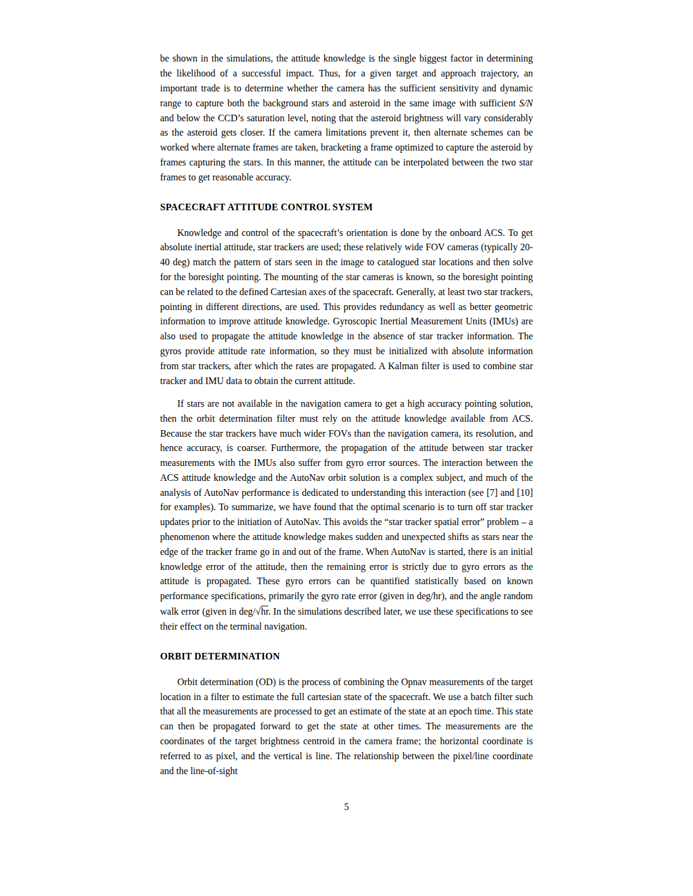be shown in the simulations, the attitude knowledge is the single biggest factor in determining the likelihood of a successful impact. Thus, for a given target and approach trajectory, an important trade is to determine whether the camera has the sufficient sensitivity and dynamic range to capture both the background stars and asteroid in the same image with sufficient S/N and below the CCD’s saturation level, noting that the asteroid brightness will vary considerably as the asteroid gets closer. If the camera limitations prevent it, then alternate schemes can be worked where alternate frames are taken, bracketing a frame optimized to capture the asteroid by frames capturing the stars. In this manner, the attitude can be interpolated between the two star frames to get reasonable accuracy.
SPACECRAFT ATTITUDE CONTROL SYSTEM
Knowledge and control of the spacecraft’s orientation is done by the onboard ACS. To get absolute inertial attitude, star trackers are used; these relatively wide FOV cameras (typically 20-40 deg) match the pattern of stars seen in the image to catalogued star locations and then solve for the boresight pointing. The mounting of the star cameras is known, so the boresight pointing can be related to the defined Cartesian axes of the spacecraft. Generally, at least two star trackers, pointing in different directions, are used. This provides redundancy as well as better geometric information to improve attitude knowledge. Gyroscopic Inertial Measurement Units (IMUs) are also used to propagate the attitude knowledge in the absence of star tracker information. The gyros provide attitude rate information, so they must be initialized with absolute information from star trackers, after which the rates are propagated. A Kalman filter is used to combine star tracker and IMU data to obtain the current attitude.
If stars are not available in the navigation camera to get a high accuracy pointing solution, then the orbit determination filter must rely on the attitude knowledge available from ACS. Because the star trackers have much wider FOVs than the navigation camera, its resolution, and hence accuracy, is coarser. Furthermore, the propagation of the attitude between star tracker measurements with the IMUs also suffer from gyro error sources. The interaction between the ACS attitude knowledge and the AutoNav orbit solution is a complex subject, and much of the analysis of AutoNav performance is dedicated to understanding this interaction (see [7] and [10] for examples). To summarize, we have found that the optimal scenario is to turn off star tracker updates prior to the initiation of AutoNav. This avoids the “star tracker spatial error” problem – a phenomenon where the attitude knowledge makes sudden and unexpected shifts as stars near the edge of the tracker frame go in and out of the frame. When AutoNav is started, there is an initial knowledge error of the attitude, then the remaining error is strictly due to gyro errors as the attitude is propagated. These gyro errors can be quantified statistically based on known performance specifications, primarily the gyro rate error (given in deg/hr), and the angle random walk error (given in deg/√hr. In the simulations described later, we use these specifications to see their effect on the terminal navigation.
ORBIT DETERMINATION
Orbit determination (OD) is the process of combining the Opnav measurements of the target location in a filter to estimate the full cartesian state of the spacecraft. We use a batch filter such that all the measurements are processed to get an estimate of the state at an epoch time. This state can then be propagated forward to get the state at other times. The measurements are the coordinates of the target brightness centroid in the camera frame; the horizontal coordinate is referred to as pixel, and the vertical is line. The relationship between the pixel/line coordinate and the line-of-sight
5